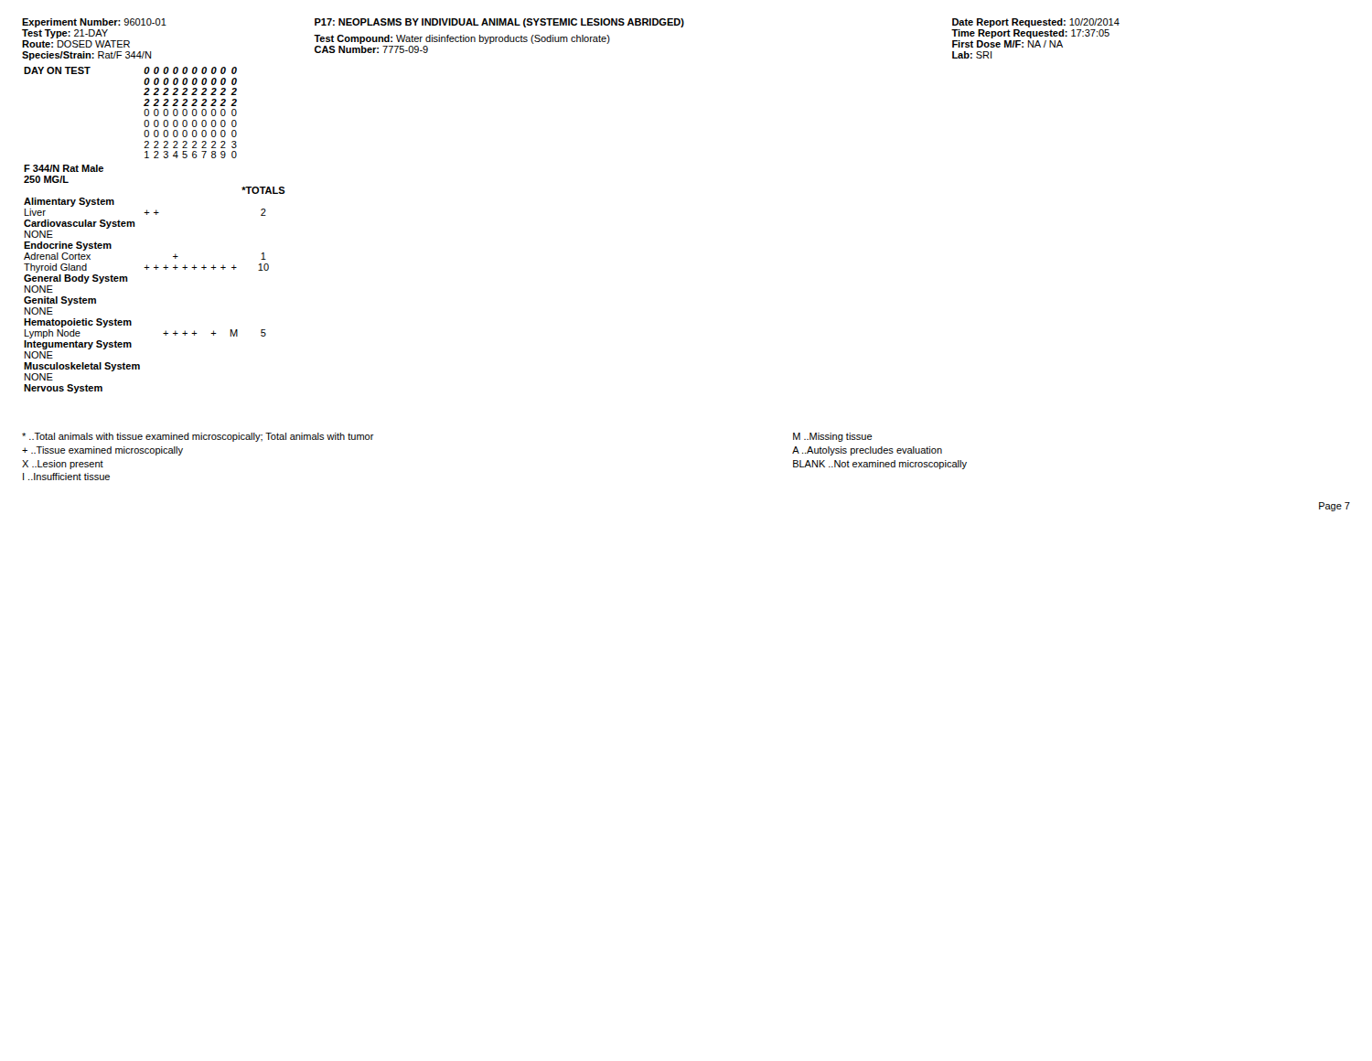| Experiment Number: 96010-01 Test Type: 21-DAY Route: DOSED WATER Species/Strain: Rat/F 344/N | P17: NEOPLASMS BY INDIVIDUAL ANIMAL (SYSTEMIC LESIONS ABRIDGED) Test Compound: Water disinfection byproducts (Sodium chlorate) CAS Number: 7775-09-9 | Date Report Requested: 10/20/2014 Time Report Requested: 17:37:05 First Dose M/F: NA / NA Lab: SRI |
| DAY ON TEST | 0 0 2 2 | 0 0 2 2 | 0 0 2 2 | 0 0 2 2 | 0 0 2 2 | 0 0 2 2 | 0 0 2 2 | 0 0 2 2 | 0 0 2 2 | 0 0 2 2 | |
| 0 0 0 2 1 | 0 0 0 2 2 | 0 0 0 2 3 | 0 0 0 2 4 | 0 0 0 2 5 | 0 0 0 2 6 | 0 0 0 2 7 | 0 0 0 2 8 | 0 0 0 2 9 | 0 0 0 3 0 |
| F 344/N Rat Male 250 MG/L | | |
| x | | *TOTALS |
| Alimentary System | |
| Liver | + | + | | | | | | | | | 2 |
| Cardiovascular System | |
| NONE | | |
| Endocrine System | |
| Adrenal Cortex | | | | + | | | | | | | 1 |
| Thyroid Gland | + | + | + | + | + | + | + | + | + | + | 10 |
| General Body System | |
| NONE | | |
| Genital System | |
| NONE | | |
| Hematopoietic System | |
| Lymph Node | | | + | + | + | + | | + | | M | 5 |
| Integumentary System | |
| NONE | | |
| Musculoskeletal System | |
| NONE | | |
| Nervous System | |
* ..Total animals with tissue examined microscopically; Total animals with tumor
+ ..Tissue examined microscopically
X ..Lesion present
I ..Insufficient tissue
M ..Missing tissue
A ..Autolysis precludes evaluation
BLANK ..Not examined microscopically
Page 7